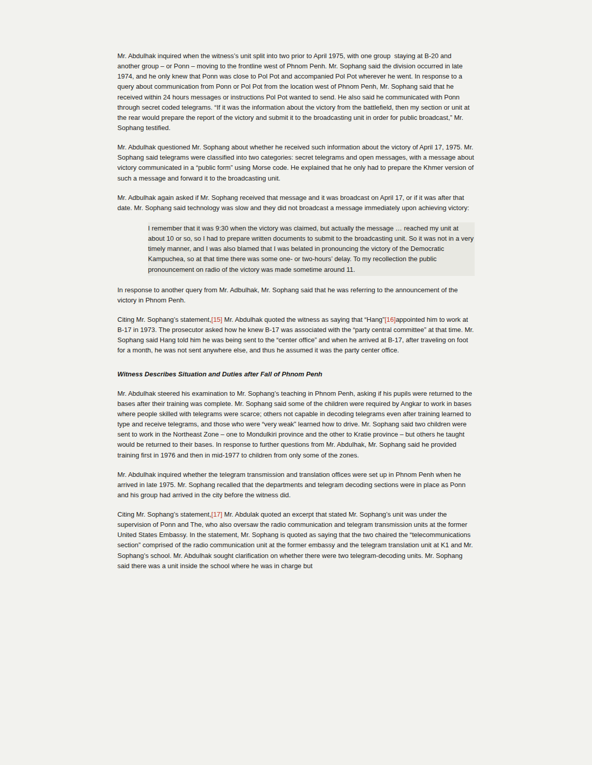Mr. Abdulhak inquired when the witness’s unit split into two prior to April 1975, with one group staying at B-20 and another group – or Ponn – moving to the frontline west of Phnom Penh. Mr. Sophang said the division occurred in late 1974, and he only knew that Ponn was close to Pol Pot and accompanied Pol Pot wherever he went. In response to a query about communication from Ponn or Pol Pot from the location west of Phnom Penh, Mr. Sophang said that he received within 24 hours messages or instructions Pol Pot wanted to send. He also said he communicated with Ponn through secret coded telegrams. “If it was the information about the victory from the battlefield, then my section or unit at the rear would prepare the report of the victory and submit it to the broadcasting unit in order for public broadcast,” Mr. Sophang testified.
Mr. Abdulhak questioned Mr. Sophang about whether he received such information about the victory of April 17, 1975. Mr. Sophang said telegrams were classified into two categories: secret telegrams and open messages, with a message about victory communicated in a “public form” using Morse code. He explained that he only had to prepare the Khmer version of such a message and forward it to the broadcasting unit.
Mr. Adbulhak again asked if Mr. Sophang received that message and it was broadcast on April 17, or if it was after that date. Mr. Sophang said technology was slow and they did not broadcast a message immediately upon achieving victory:
I remember that it was 9:30 when the victory was claimed, but actually the message … reached my unit at about 10 or so, so I had to prepare written documents to submit to the broadcasting unit. So it was not in a very timely manner, and I was also blamed that I was belated in pronouncing the victory of the Democratic Kampuchea, so at that time there was some one- or two-hours’ delay. To my recollection the public pronouncement on radio of the victory was made sometime around 11.
In response to another query from Mr. Adbulhak, Mr. Sophang said that he was referring to the announcement of the victory in Phnom Penh.
Citing Mr. Sophang’s statement,[15] Mr. Abdulhak quoted the witness as saying that “Hang”[16] appointed him to work at B-17 in 1973. The prosecutor asked how he knew B-17 was associated with the “party central committee” at that time. Mr. Sophang said Hang told him he was being sent to the “center office” and when he arrived at B-17, after traveling on foot for a month, he was not sent anywhere else, and thus he assumed it was the party center office.
Witness Describes Situation and Duties after Fall of Phnom Penh
Mr. Abdulhak steered his examination to Mr. Sophang’s teaching in Phnom Penh, asking if his pupils were returned to the bases after their training was complete. Mr. Sophang said some of the children were required by Angkar to work in bases where people skilled with telegrams were scarce; others not capable in decoding telegrams even after training learned to type and receive telegrams, and those who were “very weak” learned how to drive. Mr. Sophang said two children were sent to work in the Northeast Zone – one to Mondulkiri province and the other to Kratie province – but others he taught would be returned to their bases. In response to further questions from Mr. Abdulhak, Mr. Sophang said he provided training first in 1976 and then in mid-1977 to children from only some of the zones.
Mr. Abdulhak inquired whether the telegram transmission and translation offices were set up in Phnom Penh when he arrived in late 1975. Mr. Sophang recalled that the departments and telegram decoding sections were in place as Ponn and his group had arrived in the city before the witness did.
Citing Mr. Sophang’s statement,[17] Mr. Abdulak quoted an excerpt that stated Mr. Sophang’s unit was under the supervision of Ponn and The, who also oversaw the radio communication and telegram transmission units at the former United States Embassy. In the statement, Mr. Sophang is quoted as saying that the two chaired the “telecommunications section” comprised of the radio communication unit at the former embassy and the telegram translation unit at K1 and Mr. Sophang’s school. Mr. Abdulhak sought clarification on whether there were two telegram-decoding units. Mr. Sophang said there was a unit inside the school where he was in charge but